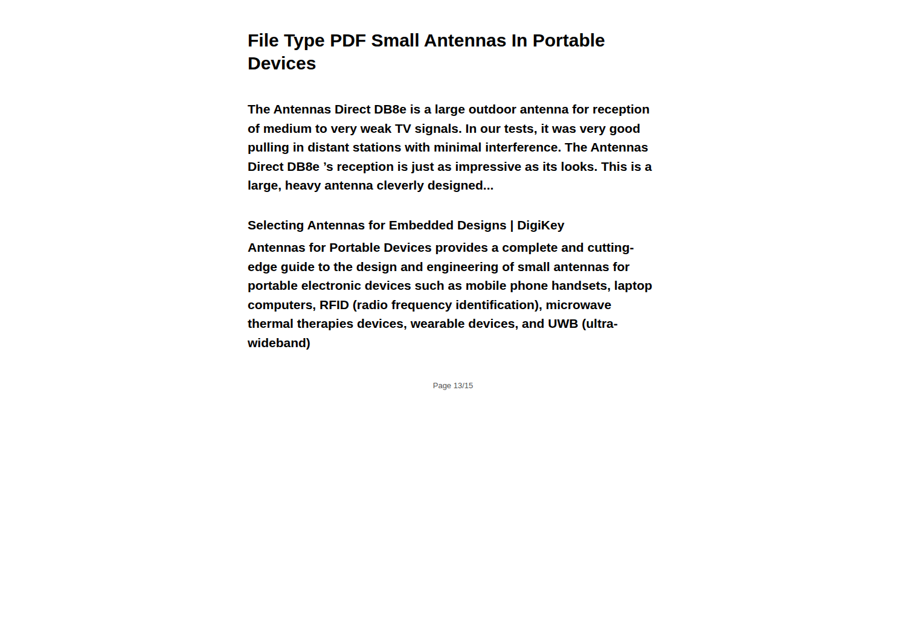File Type PDF Small Antennas In Portable Devices
The Antennas Direct DB8e is a large outdoor antenna for reception of medium to very weak TV signals. In our tests, it was very good pulling in distant stations with minimal interference. The Antennas Direct DB8e ’s reception is just as impressive as its looks. This is a large, heavy antenna cleverly designed...
Selecting Antennas for Embedded Designs | DigiKey
Antennas for Portable Devices provides a complete and cutting-edge guide to the design and engineering of small antennas for portable electronic devices such as mobile phone handsets, laptop computers, RFID (radio frequency identification), microwave thermal therapies devices, wearable devices, and UWB (ultra-wideband)
Page 13/15